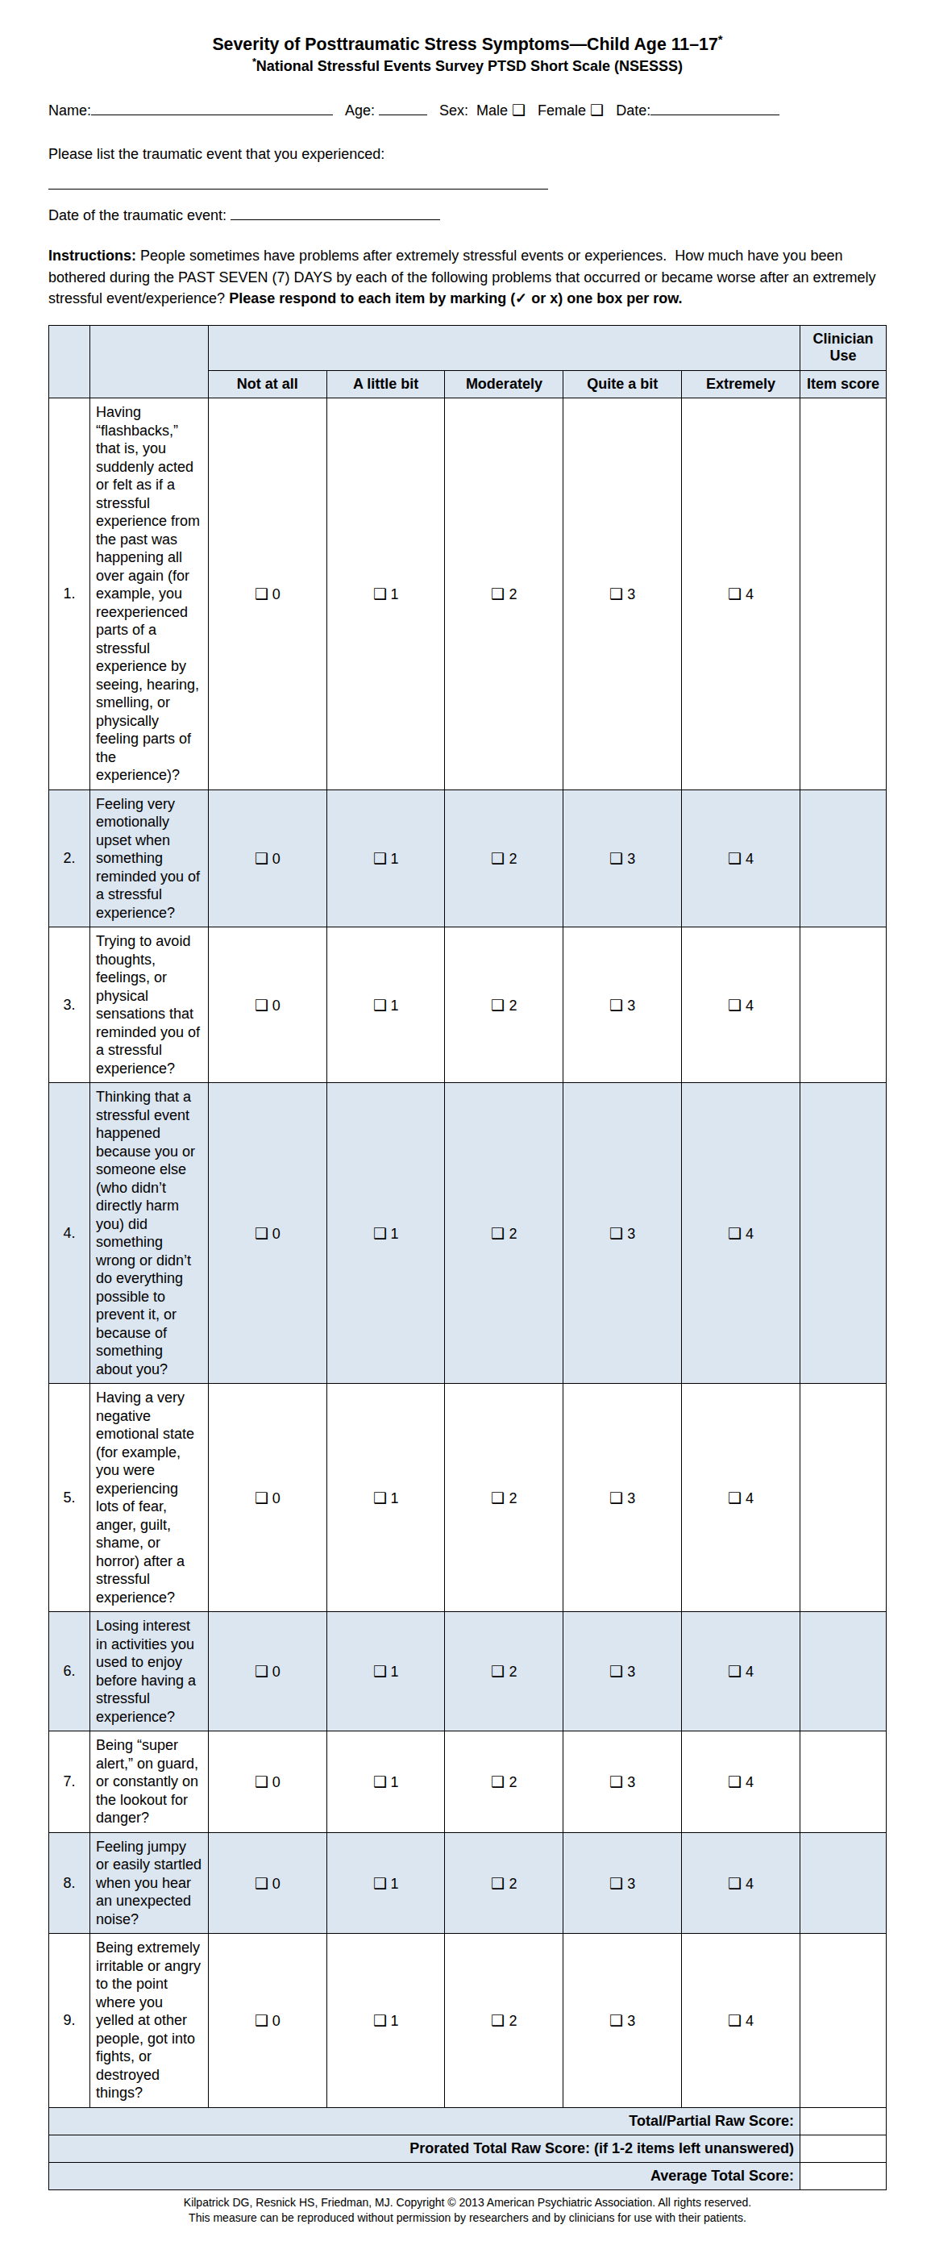Severity of Posttraumatic Stress Symptoms—Child Age 11–17*
*National Stressful Events Survey PTSD Short Scale (NSESSS)
Name: Age: Sex: Male ❑ Female ❑ Date:
Please list the traumatic event that you experienced:
Date of the traumatic event:
Instructions: People sometimes have problems after extremely stressful events or experiences. How much have you been bothered during the PAST SEVEN (7) DAYS by each of the following problems that occurred or became worse after an extremely stressful event/experience? Please respond to each item by marking (✓ or x) one box per row.
| | | | Clinician Use |
| --- | --- | --- | --- |
| Not at all | A little bit | Moderately | Quite a bit | Extremely | Item score |
| 1. | Having “flashbacks,” that is, you suddenly acted or felt as if a stressful experience from the past was happening all over again (for example, you reexperienced parts of a stressful experience by seeing, hearing, smelling, or physically feeling parts of the experience)? | ❑ 0 | ❑ 1 | ❑ 2 | ❑ 3 | ❑ 4 | |
| 2. | Feeling very emotionally upset when something reminded you of a stressful experience? | ❑ 0 | ❑ 1 | ❑ 2 | ❑ 3 | ❑ 4 | |
| 3. | Trying to avoid thoughts, feelings, or physical sensations that reminded you of a stressful experience? | ❑ 0 | ❑ 1 | ❑ 2 | ❑ 3 | ❑ 4 | |
| 4. | Thinking that a stressful event happened because you or someone else (who didn’t directly harm you) did something wrong or didn’t do everything possible to prevent it, or because of something about you? | ❑ 0 | ❑ 1 | ❑ 2 | ❑ 3 | ❑ 4 | |
| 5. | Having a very negative emotional state (for example, you were experiencing lots of fear, anger, guilt, shame, or horror) after a stressful experience? | ❑ 0 | ❑ 1 | ❑ 2 | ❑ 3 | ❑ 4 | |
| 6. | Losing interest in activities you used to enjoy before having a stressful experience? | ❑ 0 | ❑ 1 | ❑ 2 | ❑ 3 | ❑ 4 | |
| 7. | Being “super alert,” on guard, or constantly on the lookout for danger? | ❑ 0 | ❑ 1 | ❑ 2 | ❑ 3 | ❑ 4 | |
| 8. | Feeling jumpy or easily startled when you hear an unexpected noise? | ❑ 0 | ❑ 1 | ❑ 2 | ❑ 3 | ❑ 4 | |
| 9. | Being extremely irritable or angry to the point where you yelled at other people, got into fights, or destroyed things? | ❑ 0 | ❑ 1 | ❑ 2 | ❑ 3 | ❑ 4 | |
| Total/Partial Raw Score: | |
| Prorated Total Raw Score: (if 1-2 items left unanswered) | |
| Average Total Score: | |
Kilpatrick DG, Resnick HS, Friedman, MJ. Copyright © 2013 American Psychiatric Association. All rights reserved.
This measure can be reproduced without permission by researchers and by clinicians for use with their patients.